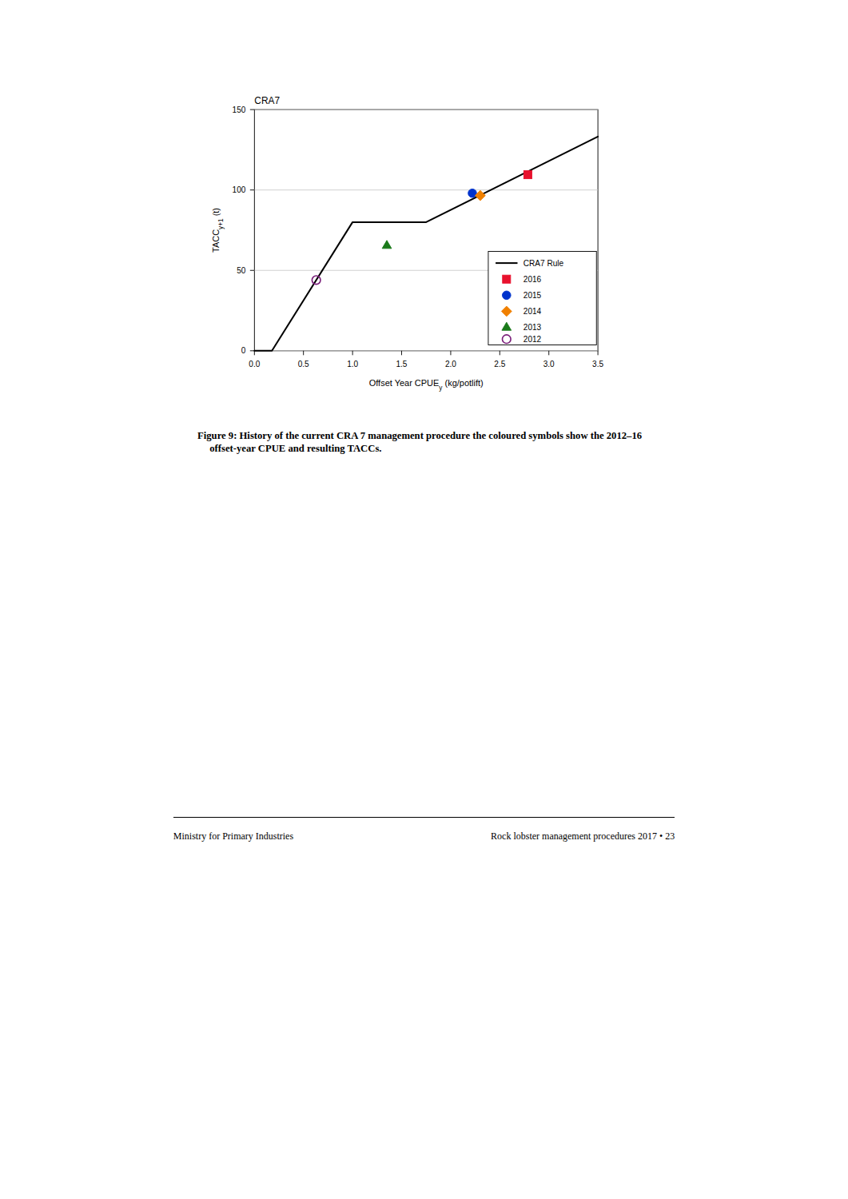CRA 7 management procedure: TACC next year versus offset-year CPUE Line plot of the CRA 7 harvest control rule with coloured symbols for 2012 to 2016 offset-year CPUE and resulting TACCs. CRA7 0 50 100 150 0.0 0.5 1.0 1.5 2.0 2.5 3.0 3.5 Offset Year CPUEy (kg/potlift) TACCy+1 (t) CRA7 Rule 2016 2015 2014 2013 2012
Figure 9: History of the current CRA 7 management procedure the coloured symbols show the 2012–16 offset-year CPUE and resulting TACCs.
Ministry for Primary Industries
Rock lobster management procedures 2017 • 23